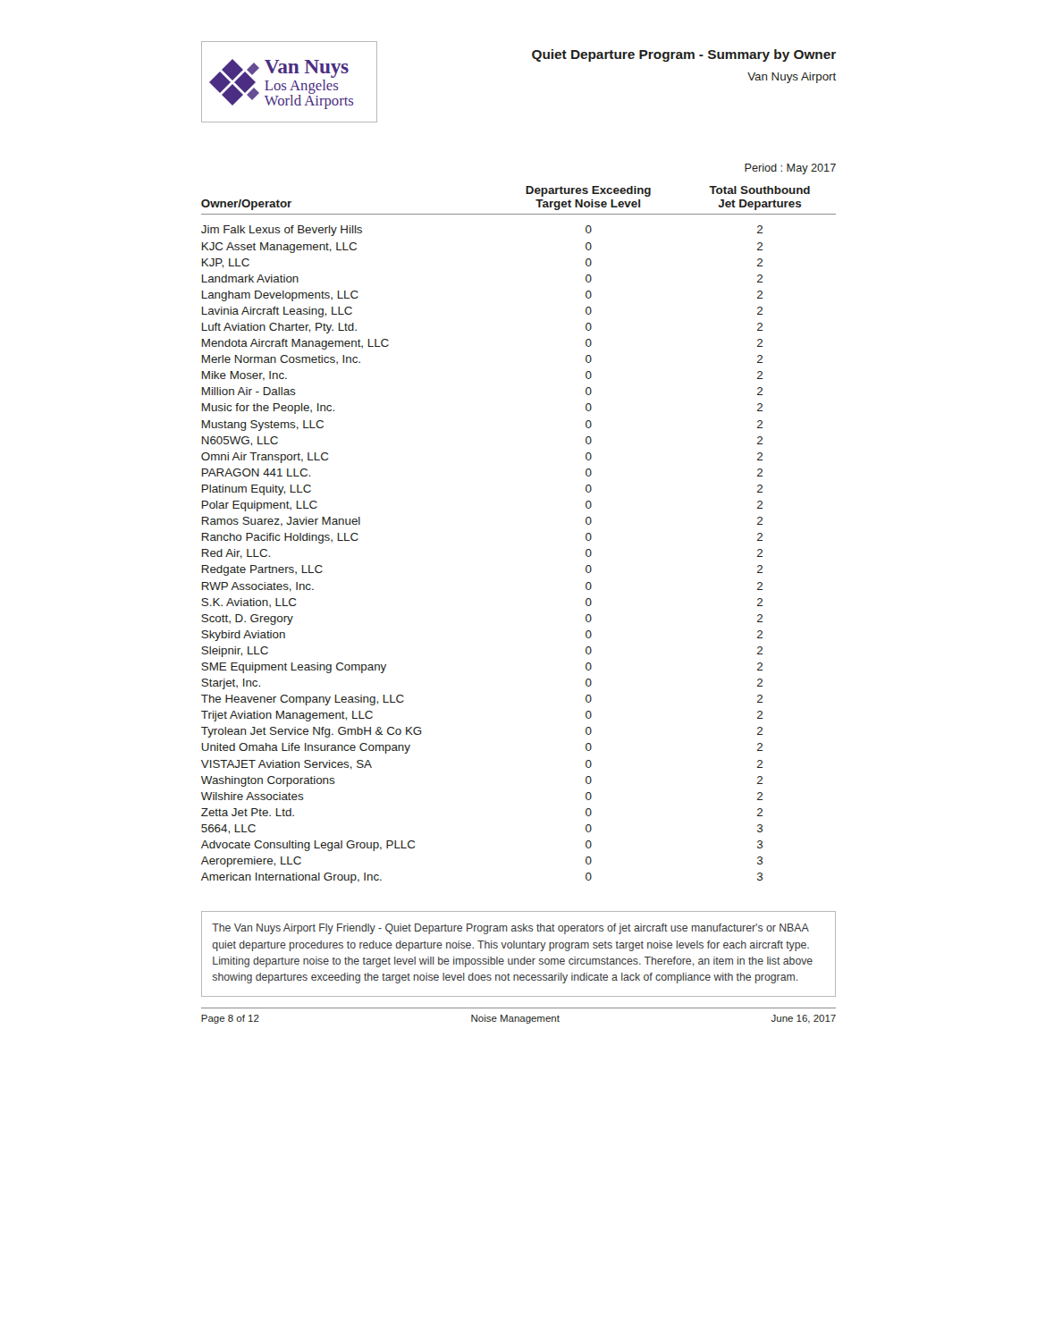Van Nuys
Los Angeles
World Airports
Quiet Departure Program - Summary by Owner
Van Nuys Airport
Period : May 2017
| Owner/Operator | Departures Exceeding Target Noise Level | Total Southbound Jet Departures |
| --- | --- | --- |
| Jim Falk Lexus of Beverly Hills | 0 | 2 |
| KJC Asset Management, LLC | 0 | 2 |
| KJP, LLC | 0 | 2 |
| Landmark Aviation | 0 | 2 |
| Langham Developments, LLC | 0 | 2 |
| Lavinia Aircraft Leasing, LLC | 0 | 2 |
| Luft Aviation Charter, Pty. Ltd. | 0 | 2 |
| Mendota Aircraft Management, LLC | 0 | 2 |
| Merle Norman Cosmetics, Inc. | 0 | 2 |
| Mike Moser, Inc. | 0 | 2 |
| Million Air - Dallas | 0 | 2 |
| Music for the People, Inc. | 0 | 2 |
| Mustang Systems, LLC | 0 | 2 |
| N605WG, LLC | 0 | 2 |
| Omni Air Transport, LLC | 0 | 2 |
| PARAGON 441 LLC. | 0 | 2 |
| Platinum Equity, LLC | 0 | 2 |
| Polar Equipment, LLC | 0 | 2 |
| Ramos Suarez, Javier Manuel | 0 | 2 |
| Rancho Pacific Holdings, LLC | 0 | 2 |
| Red Air, LLC. | 0 | 2 |
| Redgate Partners, LLC | 0 | 2 |
| RWP Associates, Inc. | 0 | 2 |
| S.K. Aviation, LLC | 0 | 2 |
| Scott, D. Gregory | 0 | 2 |
| Skybird Aviation | 0 | 2 |
| Sleipnir, LLC | 0 | 2 |
| SME Equipment Leasing Company | 0 | 2 |
| Starjet, Inc. | 0 | 2 |
| The Heavener Company Leasing, LLC | 0 | 2 |
| Trijet Aviation Management, LLC | 0 | 2 |
| Tyrolean Jet Service Nfg. GmbH & Co KG | 0 | 2 |
| United Omaha Life Insurance Company | 0 | 2 |
| VISTAJET Aviation Services, SA | 0 | 2 |
| Washington Corporations | 0 | 2 |
| Wilshire Associates | 0 | 2 |
| Zetta Jet Pte. Ltd. | 0 | 2 |
| 5664, LLC | 0 | 3 |
| Advocate Consulting Legal Group, PLLC | 0 | 3 |
| Aeropremiere, LLC | 0 | 3 |
| American International Group, Inc. | 0 | 3 |
The Van Nuys Airport Fly Friendly - Quiet Departure Program asks that operators of jet aircraft use manufacturer's or NBAA quiet departure procedures to reduce departure noise. This voluntary program sets target noise levels for each aircraft type. Limiting departure noise to the target level will be impossible under some circumstances. Therefore, an item in the list above showing departures exceeding the target noise level does not necessarily indicate a lack of compliance with the program.
Page 8 of 12
Noise Management
June 16, 2017